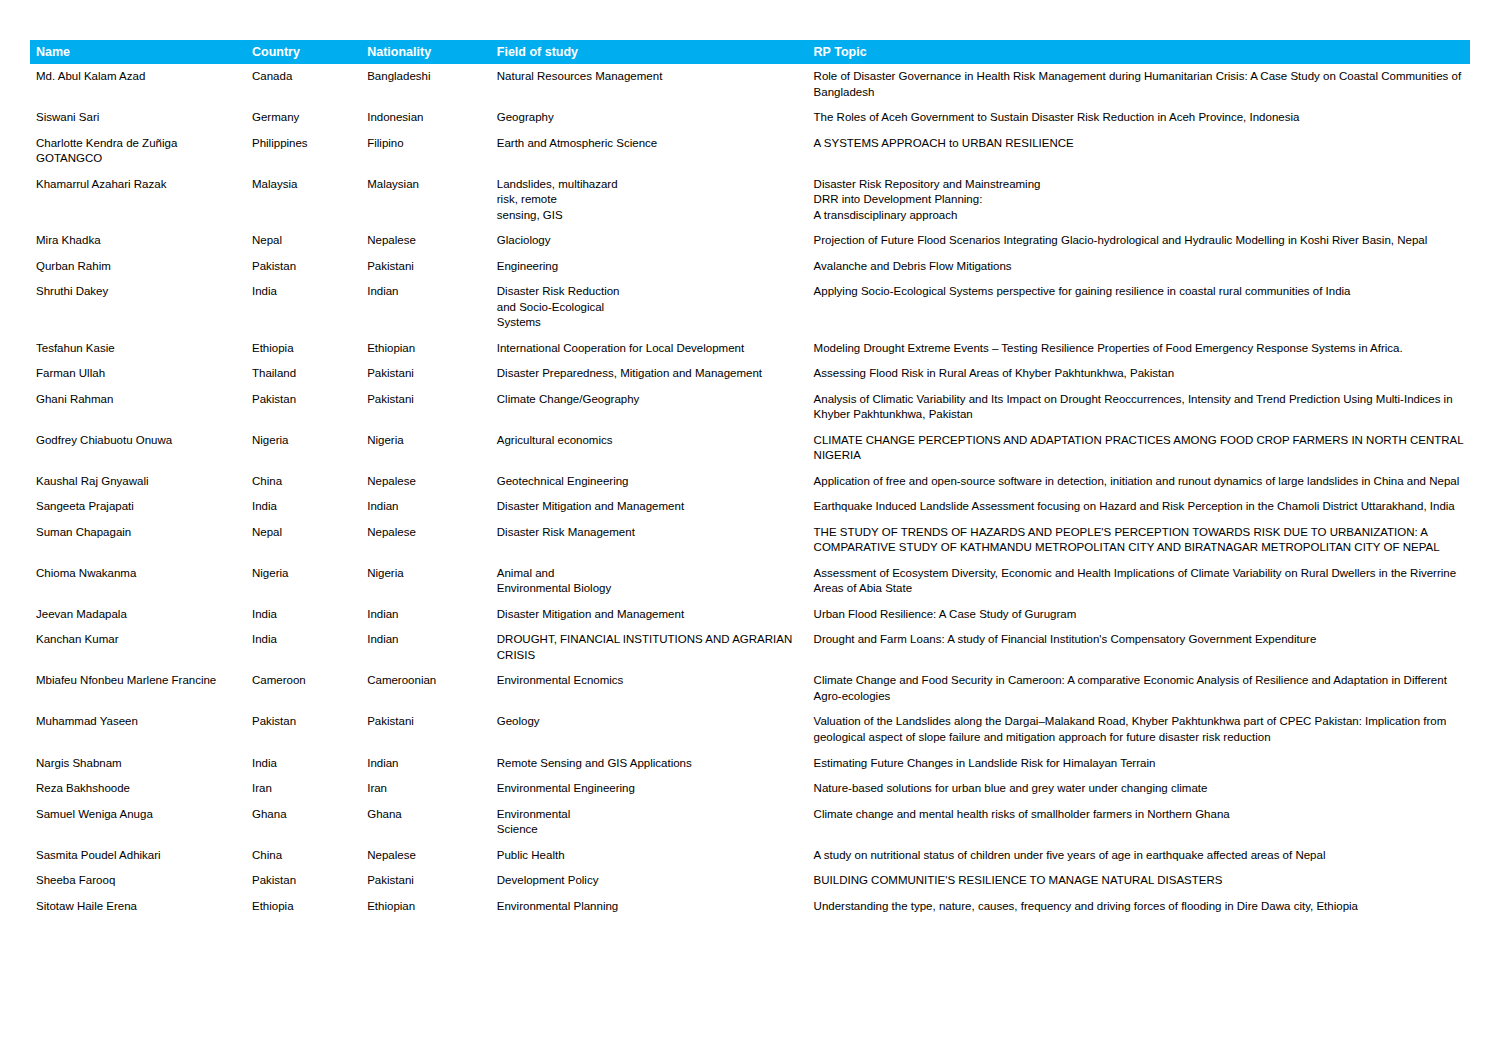| Name | Country | Nationality | Field of study | RP Topic |
| --- | --- | --- | --- | --- |
| Md. Abul Kalam Azad | Canada | Bangladeshi | Natural Resources Management | Role of Disaster Governance in Health Risk Management during Humanitarian Crisis: A Case Study on Coastal Communities of Bangladesh |
| Siswani Sari | Germany | Indonesian | Geography | The Roles of Aceh Government to Sustain Disaster Risk Reduction in Aceh Province, Indonesia |
| Charlotte Kendra de Zuñiga GOTANGCO | Philippines | Filipino | Earth and Atmospheric Science | A SYSTEMS APPROACH to URBAN RESILIENCE |
| Khamarrul Azahari Razak | Malaysia | Malaysian | Landslides, multihazard risk, remote sensing, GIS | Disaster Risk Repository and Mainstreaming DRR into Development Planning: A transdisciplinary approach |
| Mira Khadka | Nepal | Nepalese | Glaciology | Projection of Future Flood Scenarios Integrating Glacio-hydrological and Hydraulic Modelling in Koshi River Basin, Nepal |
| Qurban Rahim | Pakistan | Pakistani | Engineering | Avalanche and Debris Flow Mitigations |
| Shruthi Dakey | India | Indian | Disaster Risk Reduction and Socio-Ecological Systems | Applying Socio-Ecological Systems perspective for gaining resilience in coastal rural communities of India |
| Tesfahun Kasie | Ethiopia | Ethiopian | International Cooperation for Local Development | Modeling Drought Extreme Events – Testing Resilience Properties of Food Emergency Response Systems in Africa. |
| Farman Ullah | Thailand | Pakistani | Disaster Preparedness, Mitigation and Management | Assessing Flood Risk in Rural Areas of Khyber Pakhtunkhwa, Pakistan |
| Ghani Rahman | Pakistan | Pakistani | Climate Change/Geography | Analysis of Climatic Variability and Its Impact on Drought Reoccurrences, Intensity and Trend Prediction Using Multi-Indices in Khyber Pakhtunkhwa, Pakistan |
| Godfrey Chiabuotu Onuwa | Nigeria | Nigeria | Agricultural economics | CLIMATE CHANGE PERCEPTIONS AND ADAPTATION PRACTICES AMONG FOOD CROP FARMERS IN NORTH CENTRAL NIGERIA |
| Kaushal Raj Gnyawali | China | Nepalese | Geotechnical Engineering | Application of free and open-source software in detection, initiation and runout dynamics of large landslides in China and Nepal |
| Sangeeta Prajapati | India | Indian | Disaster Mitigation and Management | Earthquake Induced Landslide Assessment focusing on Hazard and Risk Perception in the Chamoli District Uttarakhand, India |
| Suman Chapagain | Nepal | Nepalese | Disaster Risk Management | THE STUDY OF TRENDS OF HAZARDS AND PEOPLE'S PERCEPTION TOWARDS RISK DUE TO URBANIZATION: A COMPARATIVE STUDY OF KATHMANDU METROPOLITAN CITY AND BIRATNAGAR METROPOLITAN CITY OF NEPAL |
| Chioma Nwakanma | Nigeria | Nigeria | Animal and Environmental Biology | Assessment of Ecosystem Diversity, Economic and Health Implications of Climate Variability on Rural Dwellers in the Riverrine Areas of Abia State |
| Jeevan Madapala | India | Indian | Disaster Mitigation and Management | Urban Flood Resilience: A Case Study of Gurugram |
| Kanchan Kumar | India | Indian | DROUGHT, FINANCIAL INSTITUTIONS AND AGRARIAN CRISIS | Drought and Farm Loans: A study of Financial Institution's Compensatory Government Expenditure |
| Mbiafeu Nfonbeu Marlene Francine | Cameroon | Cameroonian | Environmental Ecnomics | Climate Change and Food Security in Cameroon: A comparative Economic Analysis of Resilience and Adaptation in Different Agro-ecologies |
| Muhammad Yaseen | Pakistan | Pakistani | Geology | Valuation of the Landslides along the Dargai–Malakand Road, Khyber Pakhtunkhwa part of CPEC Pakistan: Implication from geological aspect of slope failure and mitigation approach for future disaster risk reduction |
| Nargis Shabnam | India | Indian | Remote Sensing and GIS Applications | Estimating Future Changes in Landslide Risk for Himalayan Terrain |
| Reza Bakhshoode | Iran | Iran | Environmental Engineering | Nature-based solutions for urban blue and grey water under changing climate |
| Samuel Weniga Anuga | Ghana | Ghana | Environmental Science | Climate change and mental health risks of smallholder farmers in Northern Ghana |
| Sasmita Poudel Adhikari | China | Nepalese | Public Health | A study on nutritional status of children under five years of age in earthquake affected areas of Nepal |
| Sheeba Farooq | Pakistan | Pakistani | Development Policy | BUILDING COMMUNITIE'S RESILIENCE TO MANAGE NATURAL DISASTERS |
| Sitotaw Haile Erena | Ethiopia | Ethiopian | Environmental Planning | Understanding the type, nature, causes, frequency and driving forces of flooding in Dire Dawa city, Ethiopia |